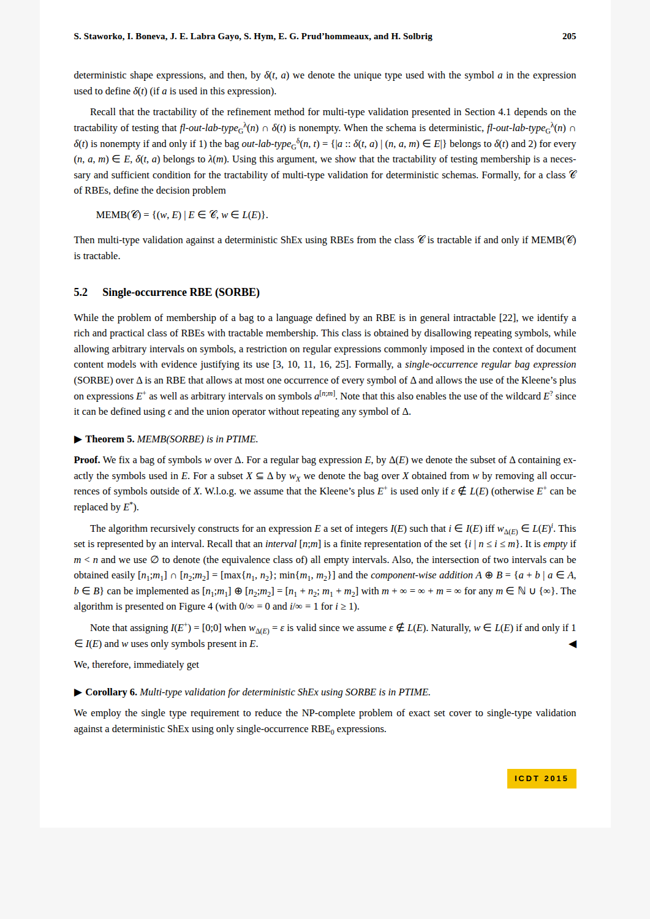S. Staworko, I. Boneva, J. E. Labra Gayo, S. Hym, E. G. Prud’hommeaux, and H. Solbrig 205
deterministic shape expressions, and then, by δ(t, a) we denote the unique type used with the symbol a in the expression used to define δ(t) (if a is used in this expression).
Recall that the tractability of the refinement method for multi-type validation presented in Section 4.1 depends on the tractability of testing that fl-out-lab-typeGλ(n) ∩ δ(t) is nonempty. When the schema is deterministic, fl-out-lab-typeGλ(n) ∩ δ(t) is nonempty if and only if 1) the bag out-lab-typeGδ(n, t) = {|a :: δ(t, a) | (n, a, m) ∈ E|} belongs to δ(t) and 2) for every (n, a, m) ∈ E, δ(t, a) belongs to λ(m). Using this argument, we show that the tractability of testing membership is a necessary and sufficient condition for the tractability of multi-type validation for deterministic schemas. Formally, for a class 𝒞 of RBEs, define the decision problem
MEMB(𝒞) = {(w, E) | E ∈ 𝒞, w ∈ L(E)}.
Then multi-type validation against a deterministic ShEx using RBEs from the class 𝒞 is tractable if and only if MEMB(𝒞) is tractable.
5.2 Single-occurrence RBE (SORBE)
While the problem of membership of a bag to a language defined by an RBE is in general intractable [22], we identify a rich and practical class of RBEs with tractable membership. This class is obtained by disallowing repeating symbols, while allowing arbitrary intervals on symbols, a restriction on regular expressions commonly imposed in the context of document content models with evidence justifying its use [3, 10, 11, 16, 25]. Formally, a single-occurrence regular bag expression (SORBE) over Δ is an RBE that allows at most one occurrence of every symbol of Δ and allows the use of the Kleene’s plus on expressions E+ as well as arbitrary intervals on symbols a[n;m]. Note that this also enables the use of the wildcard E? since it can be defined using ϵ and the union operator without repeating any symbol of Δ.
▶Theorem 5. MEMB(SORBE) is in PTIME.
Proof. We fix a bag of symbols w over Δ. For a regular bag expression E, by Δ(E) we denote the subset of Δ containing exactly the symbols used in E. For a subset X ⊆ Δ by wX we denote the bag over X obtained from w by removing all occurrences of symbols outside of X. W.l.o.g. we assume that the Kleene’s plus E+ is used only if ε ∉ L(E) (otherwise E+ can be replaced by E*).
The algorithm recursively constructs for an expression E a set of integers I(E) such that i ∈ I(E) iff wΔ(E) ∈ L(E)i. This set is represented by an interval. Recall that an interval [n;m] is a finite representation of the set {i | n ≤ i ≤ m}. It is empty if m < n and we use ∅ to denote (the equivalence class of) all empty intervals. Also, the intersection of two intervals can be obtained easily [n1;m1] ∩ [n2;m2] = [max{n1, n2}; min{m1, m2}] and the component-wise addition A ⊕ B = {a + b | a ∈ A, b ∈ B} can be implemented as [n1;m1] ⊕ [n2;m2] = [n1 + n2; m1 + m2] with m + ∞ = ∞ + m = ∞ for any m ∈ ℕ ∪ {∞}. The algorithm is presented on Figure 4 (with 0/∞ = 0 and i/∞ = 1 for i ≥ 1).
Note that assigning I(E+) = [0;0] when wΔ(E) = ε is valid since we assume ε ∉ L(E). Naturally, w ∈ L(E) if and only if 1 ∈ I(E) and w uses only symbols present in E. ◀
We, therefore, immediately get
▶Corollary 6. Multi-type validation for deterministic ShEx using SORBE is in PTIME.
We employ the single type requirement to reduce the NP-complete problem of exact set cover to single-type validation against a deterministic ShEx using only single-occurrence RBE0 expressions.
ICDT 2015